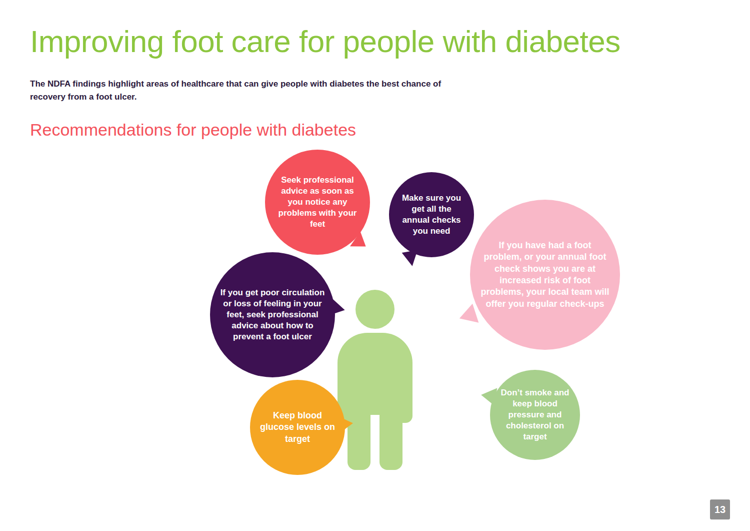Improving foot care for people with diabetes
The NDFA findings highlight areas of healthcare that can give people with diabetes the best chance of recovery from a foot ulcer.
Recommendations for people with diabetes
Seek professional advice as soon as you notice any problems with your feet
Make sure you get all the annual checks you need
If you have had a foot problem, or your annual foot check shows you are at increased risk of foot problems, your local team will offer you regular check-ups
If you get poor circulation or loss of feeling in your feet, seek professional advice about how to prevent a foot ulcer
Keep blood glucose levels on target
Don’t smoke and keep blood pressure and cholesterol on target
13